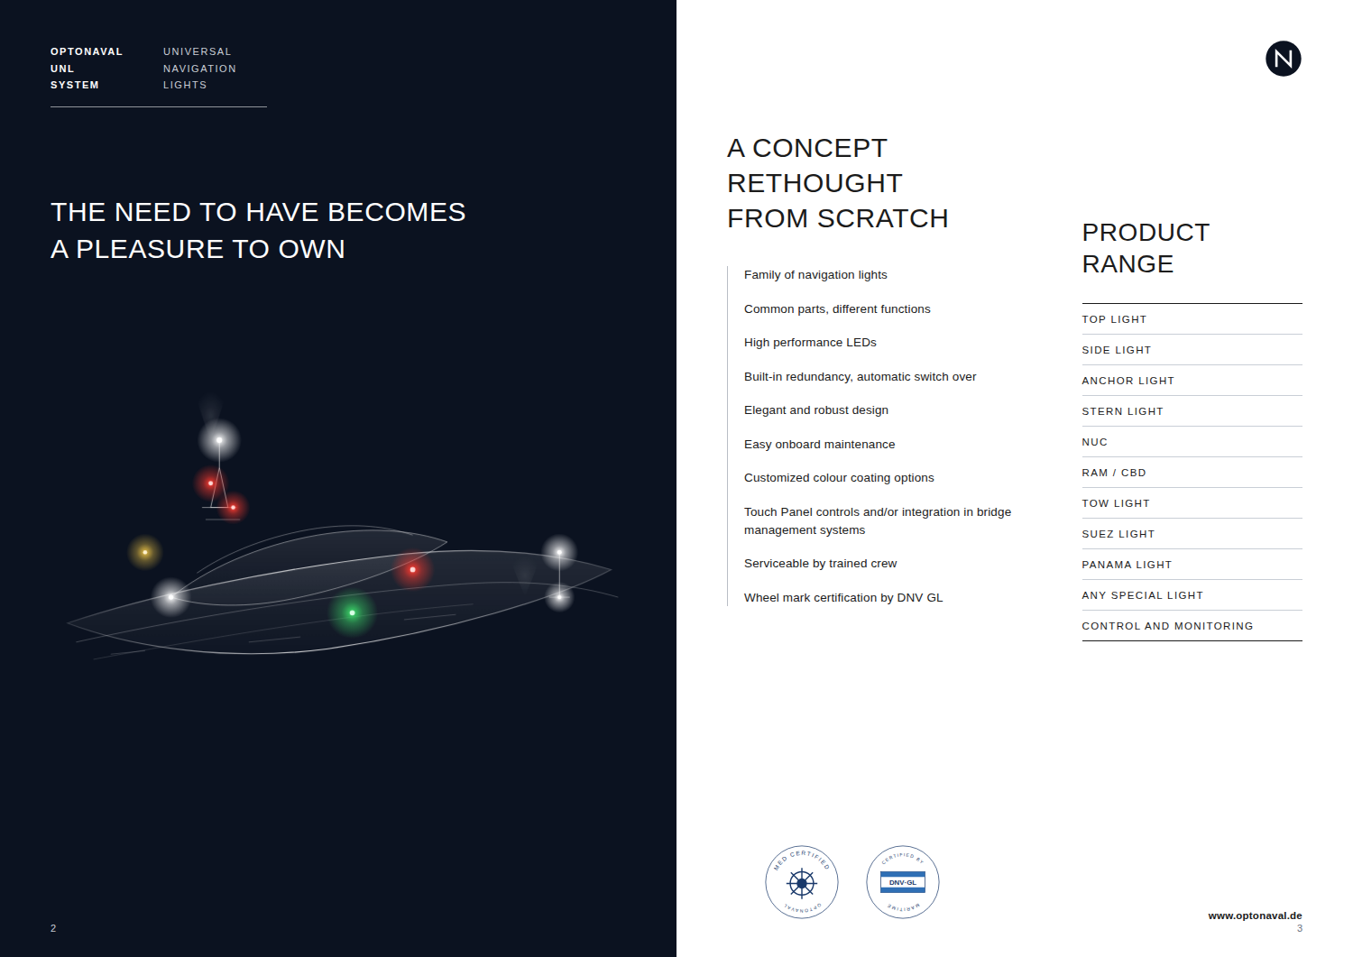OPTONAVAL
UNL
SYSTEM
UNIVERSAL
NAVIGATION
LIGHTS
The need to have becomes
a pleasure to own
2
A concept
rethought
from scratch
Family of navigation lights
Common parts, different functions
High performance LEDs
Built-in redundancy, automatic switch over
Elegant and robust design
Easy onboard maintenance
Customized colour coating options
Touch Panel controls and/or integration in bridge management systems
Serviceable by trained crew
Wheel mark certification by DNV GL
Product
range
Top light
Side light
Anchor light
Stern light
NUC
RAM / CBD
Tow light
Suez light
Panama light
Any special light
Control and monitoring
MED CERTIFIED OPTONAVAL CERTIFIED BY MARITIME DNV·GL
www.optonaval.de
3